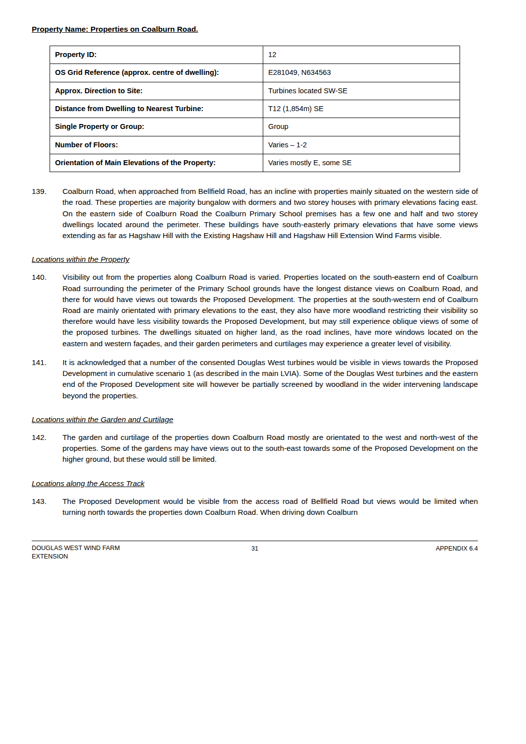Property Name: Properties on Coalburn Road.
| Property ID: | 12 |
| OS Grid Reference (approx. centre of dwelling): | E281049, N634563 |
| Approx. Direction to Site: | Turbines located SW-SE |
| Distance from Dwelling to Nearest Turbine: | T12 (1,854m) SE |
| Single Property or Group: | Group |
| Number of Floors: | Varies – 1-2 |
| Orientation of Main Elevations of the Property: | Varies mostly E, some SE |
139. Coalburn Road, when approached from Bellfield Road, has an incline with properties mainly situated on the western side of the road. These properties are majority bungalow with dormers and two storey houses with primary elevations facing east. On the eastern side of Coalburn Road the Coalburn Primary School premises has a few one and half and two storey dwellings located around the perimeter. These buildings have south-easterly primary elevations that have some views extending as far as Hagshaw Hill with the Existing Hagshaw Hill and Hagshaw Hill Extension Wind Farms visible.
Locations within the Property
140. Visibility out from the properties along Coalburn Road is varied. Properties located on the south-eastern end of Coalburn Road surrounding the perimeter of the Primary School grounds have the longest distance views on Coalburn Road, and there for would have views out towards the Proposed Development. The properties at the south-western end of Coalburn Road are mainly orientated with primary elevations to the east, they also have more woodland restricting their visibility so therefore would have less visibility towards the Proposed Development, but may still experience oblique views of some of the proposed turbines. The dwellings situated on higher land, as the road inclines, have more windows located on the eastern and western façades, and their garden perimeters and curtilages may experience a greater level of visibility.
141. It is acknowledged that a number of the consented Douglas West turbines would be visible in views towards the Proposed Development in cumulative scenario 1 (as described in the main LVIA). Some of the Douglas West turbines and the eastern end of the Proposed Development site will however be partially screened by woodland in the wider intervening landscape beyond the properties.
Locations within the Garden and Curtilage
142. The garden and curtilage of the properties down Coalburn Road mostly are orientated to the west and north-west of the properties. Some of the gardens may have views out to the south-east towards some of the Proposed Development on the higher ground, but these would still be limited.
Locations along the Access Track
143. The Proposed Development would be visible from the access road of Bellfield Road but views would be limited when turning north towards the properties down Coalburn Road. When driving down Coalburn
DOUGLAS WEST WIND FARM
EXTENSION
31
APPENDIX 6.4